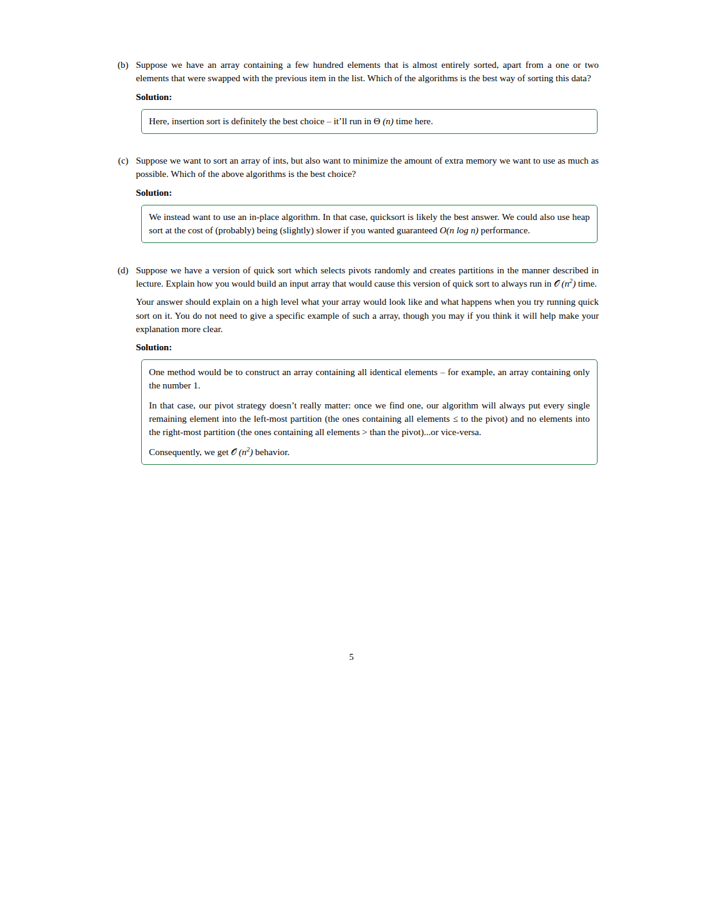(b)
Suppose we have an array containing a few hundred elements that is almost entirely sorted, apart from a one or two elements that were swapped with the previous item in the list. Which of the algorithms is the best way of sorting this data?
Solution:
Here, insertion sort is definitely the best choice – it’ll run in Θ (n) time here.
(c)
Suppose we want to sort an array of ints, but also want to minimize the amount of extra memory we want to use as much as possible. Which of the above algorithms is the best choice?
Solution:
We instead want to use an in-place algorithm. In that case, quicksort is likely the best answer. We could also use heap sort at the cost of (probably) being (slightly) slower if you wanted guaranteed O(n log n) performance.
(d)
Suppose we have a version of quick sort which selects pivots randomly and creates partitions in the manner described in lecture. Explain how you would build an input array that would cause this version of quick sort to always run in 𝒪 (n2) time.
Your answer should explain on a high level what your array would look like and what happens when you try running quick sort on it. You do not need to give a specific example of such a array, though you may if you think it will help make your explanation more clear.
Solution:
One method would be to construct an array containing all identical elements – for example, an array containing only the number 1.
In that case, our pivot strategy doesn’t really matter: once we find one, our algorithm will always put every single remaining element into the left-most partition (the ones containing all elements ≤ to the pivot) and no elements into the right-most partition (the ones containing all elements > than the pivot)...or vice-versa.
Consequently, we get 𝒪 (n2) behavior.
5